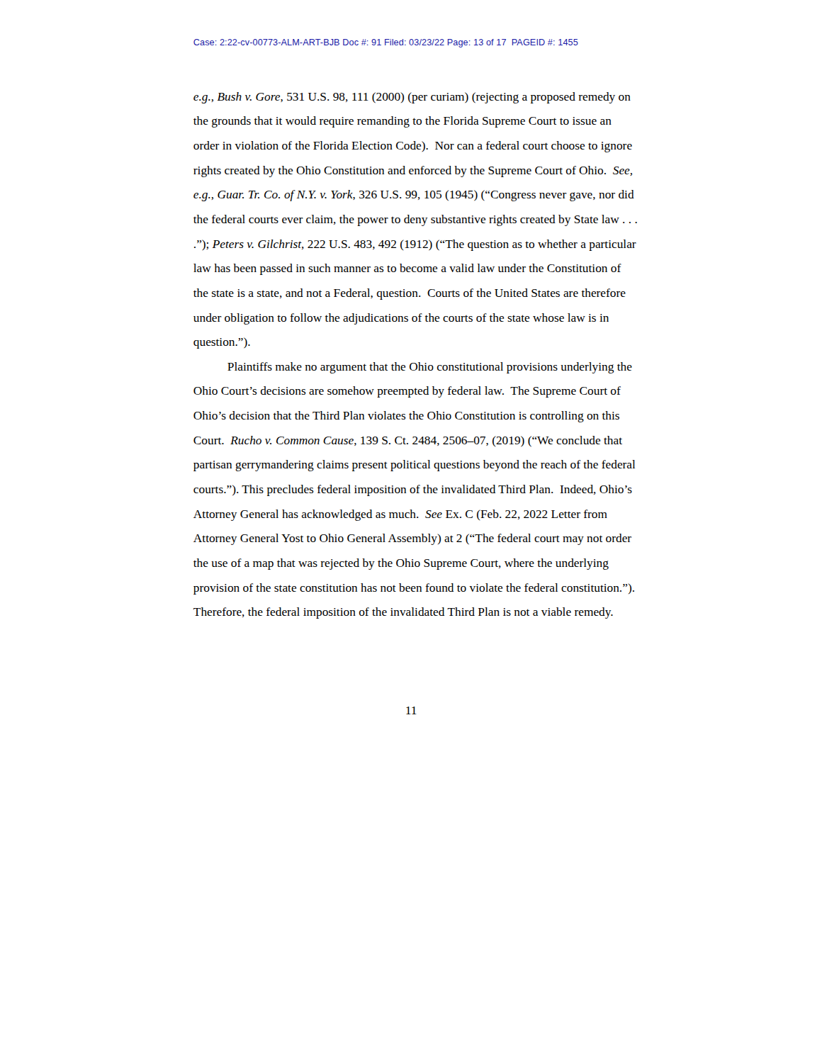Case: 2:22-cv-00773-ALM-ART-BJB Doc #: 91 Filed: 03/23/22 Page: 13 of 17 PAGEID #: 1455
e.g., Bush v. Gore, 531 U.S. 98, 111 (2000) (per curiam) (rejecting a proposed remedy on the grounds that it would require remanding to the Florida Supreme Court to issue an order in violation of the Florida Election Code). Nor can a federal court choose to ignore rights created by the Ohio Constitution and enforced by the Supreme Court of Ohio. See, e.g., Guar. Tr. Co. of N.Y. v. York, 326 U.S. 99, 105 (1945) (“Congress never gave, nor did the federal courts ever claim, the power to deny substantive rights created by State law . . . .”); Peters v. Gilchrist, 222 U.S. 483, 492 (1912) (“The question as to whether a particular law has been passed in such manner as to become a valid law under the Constitution of the state is a state, and not a Federal, question. Courts of the United States are therefore under obligation to follow the adjudications of the courts of the state whose law is in question.”).
Plaintiffs make no argument that the Ohio constitutional provisions underlying the Ohio Court’s decisions are somehow preempted by federal law. The Supreme Court of Ohio’s decision that the Third Plan violates the Ohio Constitution is controlling on this Court. Rucho v. Common Cause, 139 S. Ct. 2484, 2506–07, (2019) (“We conclude that partisan gerrymandering claims present political questions beyond the reach of the federal courts.”). This precludes federal imposition of the invalidated Third Plan. Indeed, Ohio’s Attorney General has acknowledged as much. See Ex. C (Feb. 22, 2022 Letter from Attorney General Yost to Ohio General Assembly) at 2 (“The federal court may not order the use of a map that was rejected by the Ohio Supreme Court, where the underlying provision of the state constitution has not been found to violate the federal constitution.”). Therefore, the federal imposition of the invalidated Third Plan is not a viable remedy.
11